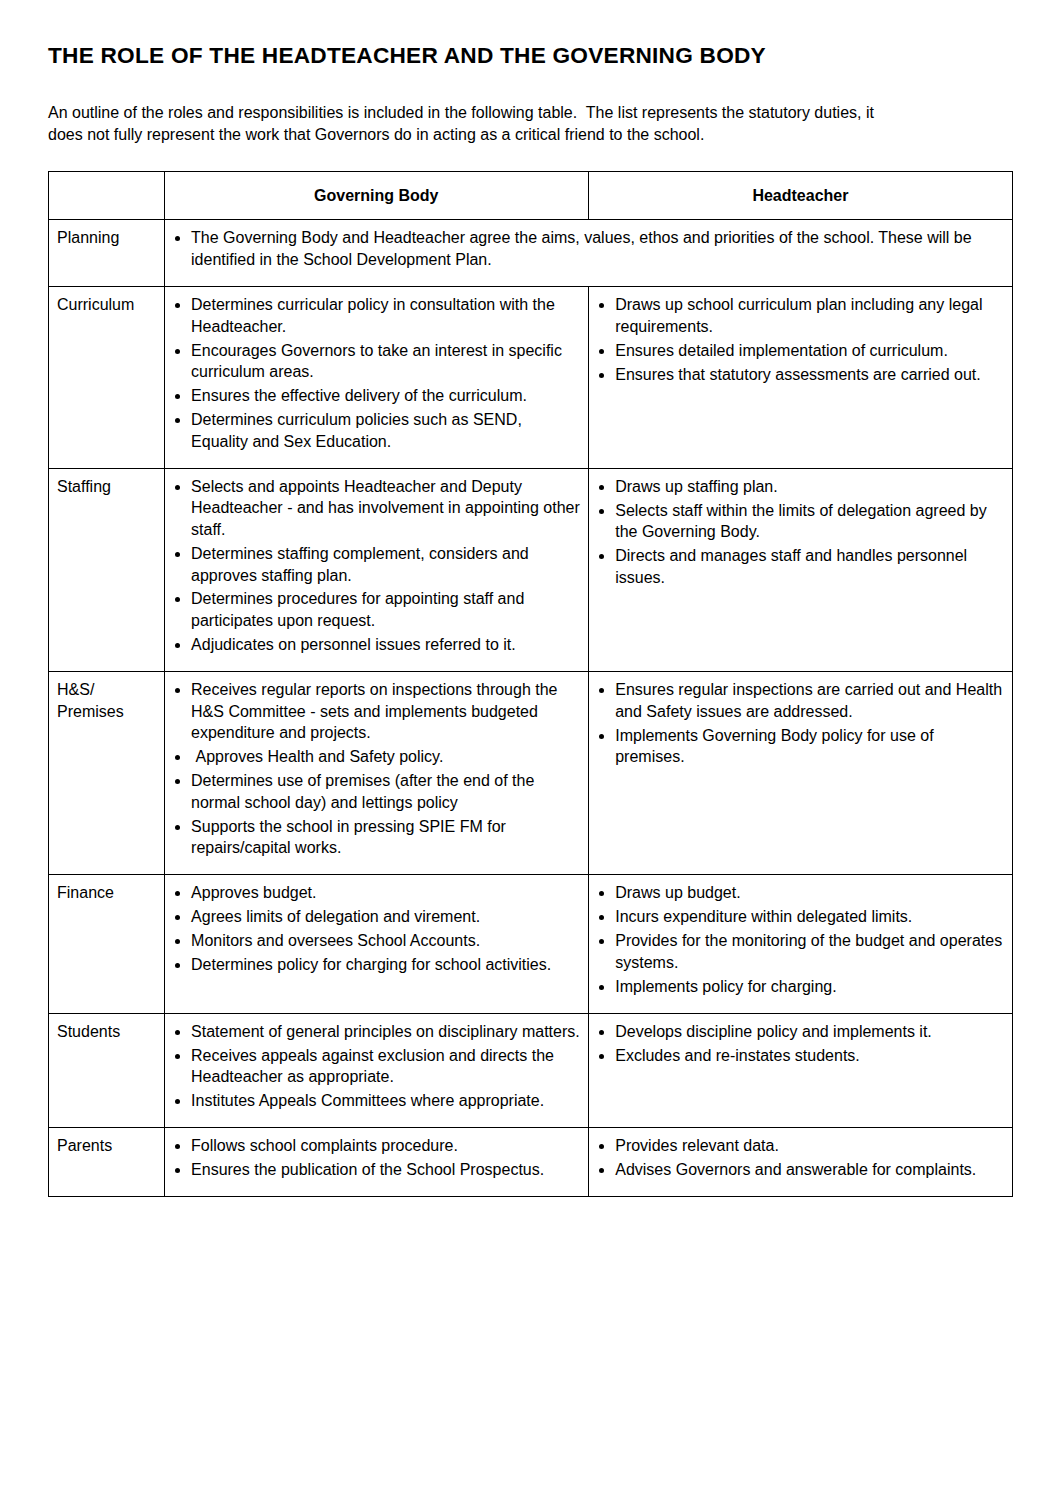THE ROLE OF THE HEADTEACHER AND THE GOVERNING BODY
An outline of the roles and responsibilities is included in the following table. The list represents the statutory duties, it does not fully represent the work that Governors do in acting as a critical friend to the school.
| | Governing Body | Headteacher |
| --- | --- | --- |
| Planning | The Governing Body and Headteacher agree the aims, values, ethos and priorities of the school. These will be identified in the School Development Plan. |
| Curriculum | Determines curricular policy in consultation with the Headteacher. Encourages Governors to take an interest in specific curriculum areas. Ensures the effective delivery of the curriculum. Determines curriculum policies such as SEND, Equality and Sex Education. | Draws up school curriculum plan including any legal requirements. Ensures detailed implementation of curriculum. Ensures that statutory assessments are carried out. |
| Staffing | Selects and appoints Headteacher and Deputy Headteacher - and has involvement in appointing other staff. Determines staffing complement, considers and approves staffing plan. Determines procedures for appointing staff and participates upon request. Adjudicates on personnel issues referred to it. | Draws up staffing plan. Selects staff within the limits of delegation agreed by the Governing Body. Directs and manages staff and handles personnel issues. |
| H&S/ Premises | Receives regular reports on inspections through the H&S Committee - sets and implements budgeted expenditure and projects. Approves Health and Safety policy. Determines use of premises (after the end of the normal school day) and lettings policy Supports the school in pressing SPIE FM for repairs/capital works. | Ensures regular inspections are carried out and Health and Safety issues are addressed. Implements Governing Body policy for use of premises. |
| Finance | Approves budget. Agrees limits of delegation and virement. Monitors and oversees School Accounts. Determines policy for charging for school activities. | Draws up budget. Incurs expenditure within delegated limits. Provides for the monitoring of the budget and operates systems. Implements policy for charging. |
| Students | Statement of general principles on disciplinary matters. Receives appeals against exclusion and directs the Headteacher as appropriate. Institutes Appeals Committees where appropriate. | Develops discipline policy and implements it. Excludes and re-instates students. |
| Parents | Follows school complaints procedure. Ensures the publication of the School Prospectus. | Provides relevant data. Advises Governors and answerable for complaints. |